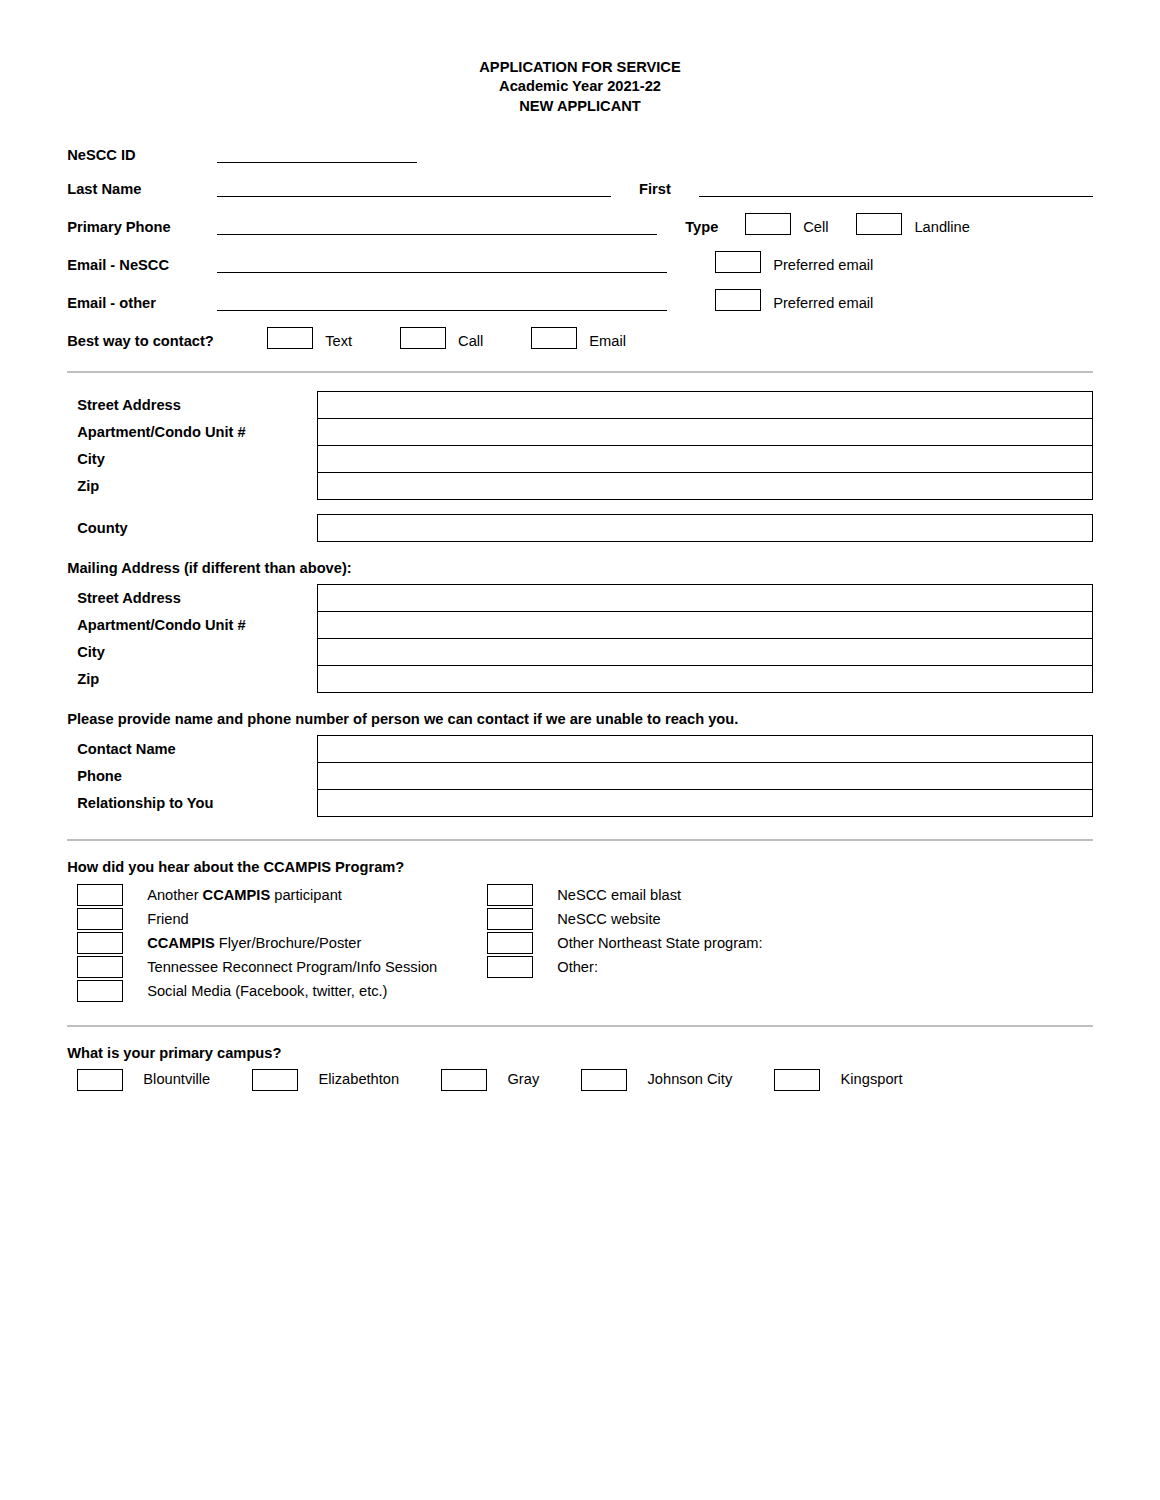APPLICATION FOR SERVICE
Academic Year 2021-22
NEW APPLICANT
NeSCC ID
Last Name First
Primary Phone Type Cell Landline
Email - NeSCC Preferred email
Email - other Preferred email
Best way to contact? Text Call Email
| Street Address | |
| Apartment/Condo Unit # | |
| City | |
| Zip | |
| County | |
Mailing Address (if different than above):
| Street Address | |
| Apartment/Condo Unit # | |
| City | |
| Zip | |
Please provide name and phone number of person we can contact if we are unable to reach you.
| Contact Name | |
| Phone | |
| Relationship to You | |
How did you hear about the CCAMPIS Program?
| | Another CCAMPIS participant | | NeSCC email blast |
| | Friend | | NeSCC website |
| | CCAMPIS Flyer/Brochure/Poster | | Other Northeast State program: |
| | Tennessee Reconnect Program/Info Session | | Other: |
| | Social Media (Facebook, twitter, etc.) | | |
What is your primary campus?
Blountville Elizabethton Gray Johnson City Kingsport